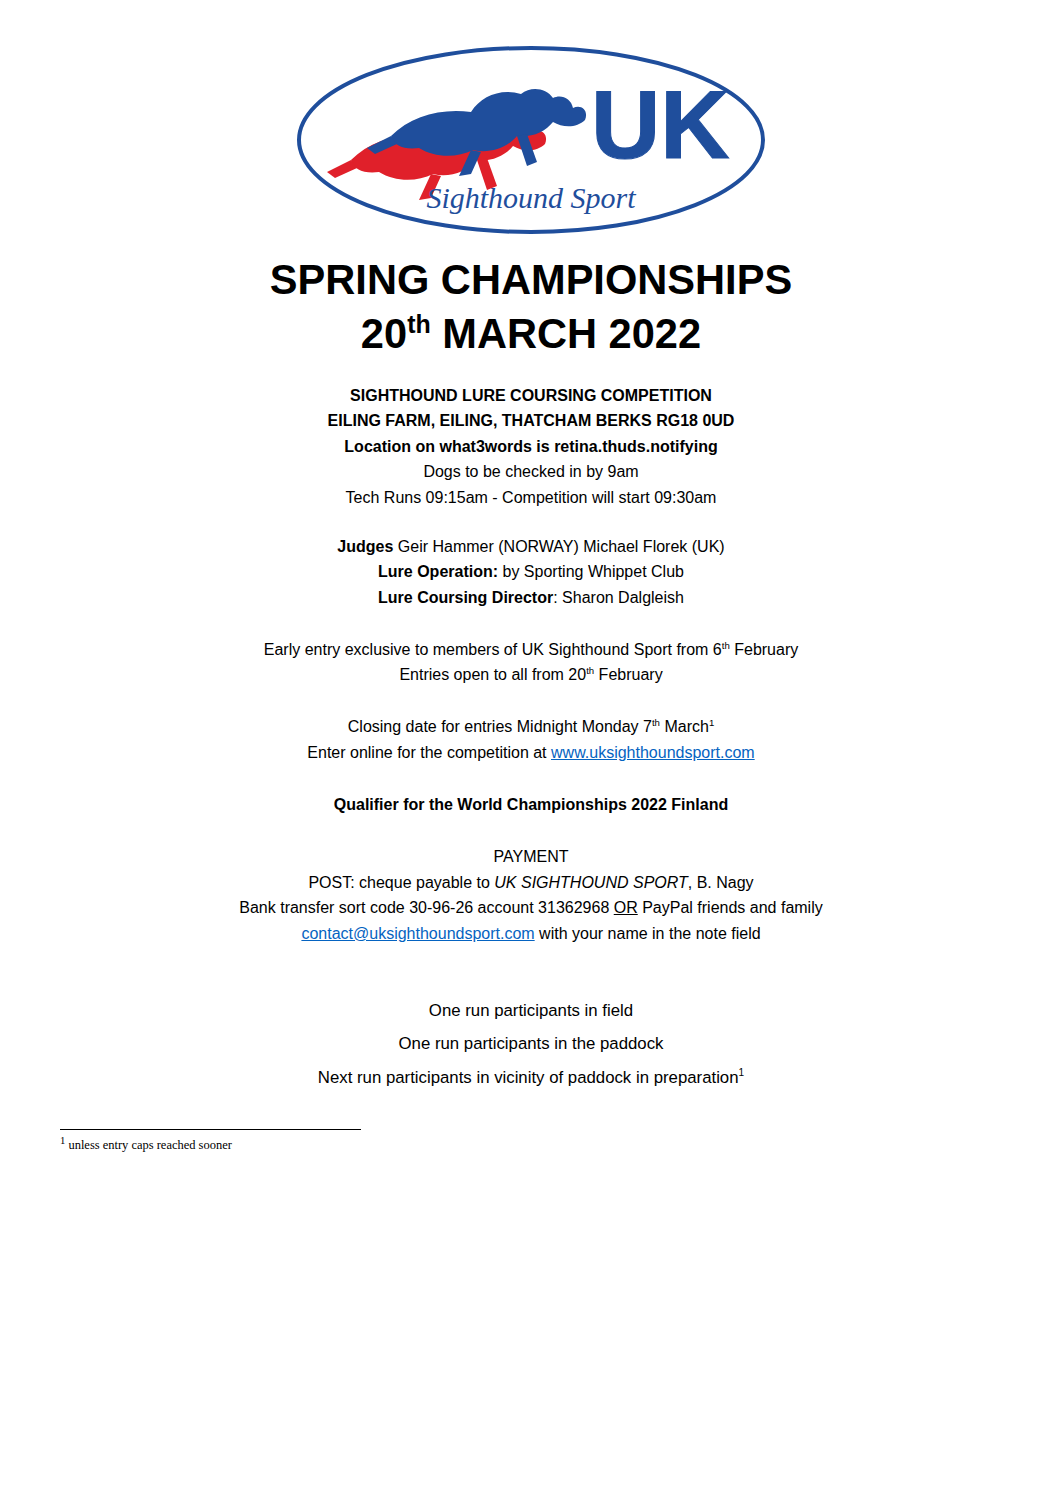UK Sighthound Sport
SPRING CHAMPIONSHIPS 20th MARCH 2022
SIGHTHOUND LURE COURSING COMPETITION
EILING FARM, EILING, THATCHAM BERKS RG18 0UD
Location on what3words is retina.thuds.notifying
Dogs to be checked in by 9am
Tech Runs 09:15am - Competition will start 09:30am
Judges Geir Hammer (NORWAY) Michael Florek (UK)
Lure Operation: by Sporting Whippet Club
Lure Coursing Director: Sharon Dalgleish
Early entry exclusive to members of UK Sighthound Sport from 6th February
Entries open to all from 20th February
Closing date for entries Midnight Monday 7th March1
Enter online for the competition at www.uksighthoundsport.com
Qualifier for the World Championships 2022 Finland
PAYMENT
POST: cheque payable to UK SIGHTHOUND SPORT, B. Nagy
Bank transfer sort code 30-96-26 account 31362968 OR PayPal friends and family
contact@uksighthoundsport.com with your name in the note field
One run participants in field
One run participants in the paddock
Next run participants in vicinity of paddock in preparation1
1 unless entry caps reached sooner